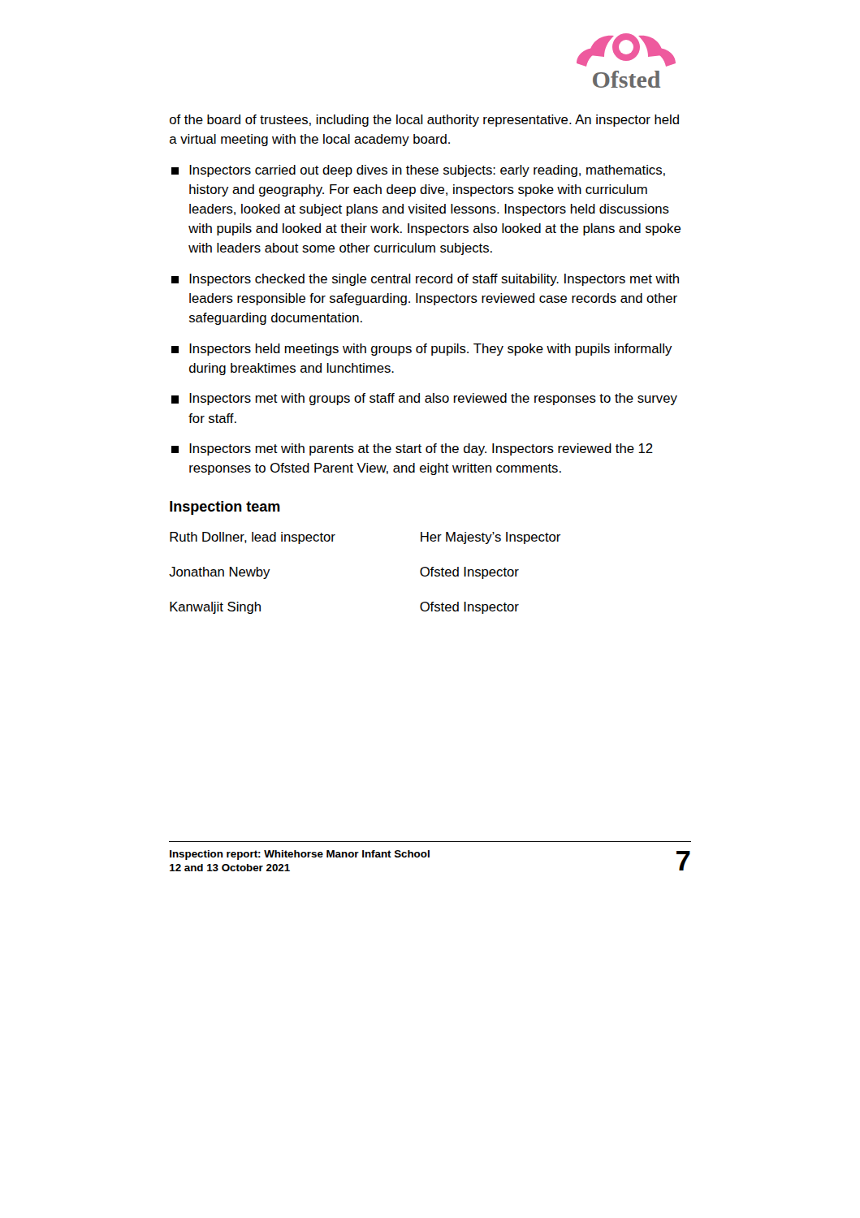Ofsted
of the board of trustees, including the local authority representative. An inspector held a virtual meeting with the local academy board.
Inspectors carried out deep dives in these subjects: early reading, mathematics, history and geography. For each deep dive, inspectors spoke with curriculum leaders, looked at subject plans and visited lessons. Inspectors held discussions with pupils and looked at their work. Inspectors also looked at the plans and spoke with leaders about some other curriculum subjects.
Inspectors checked the single central record of staff suitability. Inspectors met with leaders responsible for safeguarding. Inspectors reviewed case records and other safeguarding documentation.
Inspectors held meetings with groups of pupils. They spoke with pupils informally during breaktimes and lunchtimes.
Inspectors met with groups of staff and also reviewed the responses to the survey for staff.
Inspectors met with parents at the start of the day. Inspectors reviewed the 12 responses to Ofsted Parent View, and eight written comments.
Inspection team
| Ruth Dollner, lead inspector | Her Majesty’s Inspector |
| Jonathan Newby | Ofsted Inspector |
| Kanwaljit Singh | Ofsted Inspector |
Inspection report: Whitehorse Manor Infant School
12 and 13 October 2021
7